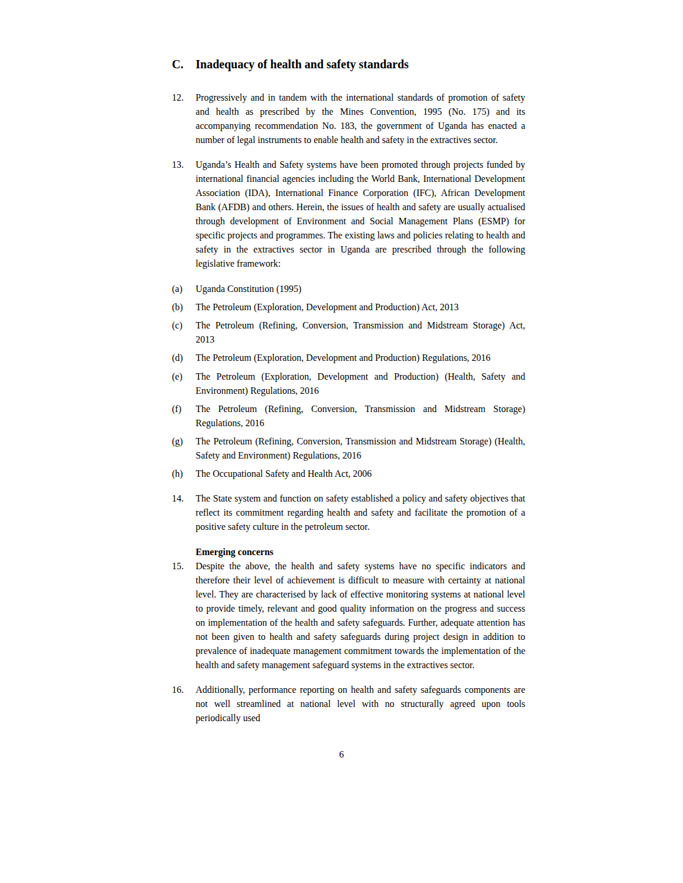C. Inadequacy of health and safety standards
12. Progressively and in tandem with the international standards of promotion of safety and health as prescribed by the Mines Convention, 1995 (No. 175) and its accompanying recommendation No. 183, the government of Uganda has enacted a number of legal instruments to enable health and safety in the extractives sector.
13. Uganda’s Health and Safety systems have been promoted through projects funded by international financial agencies including the World Bank, International Development Association (IDA), International Finance Corporation (IFC), African Development Bank (AFDB) and others. Herein, the issues of health and safety are usually actualised through development of Environment and Social Management Plans (ESMP) for specific projects and programmes. The existing laws and policies relating to health and safety in the extractives sector in Uganda are prescribed through the following legislative framework:
(a) Uganda Constitution (1995)
(b) The Petroleum (Exploration, Development and Production) Act, 2013
(c) The Petroleum (Refining, Conversion, Transmission and Midstream Storage) Act, 2013
(d) The Petroleum (Exploration, Development and Production) Regulations, 2016
(e) The Petroleum (Exploration, Development and Production) (Health, Safety and Environment) Regulations, 2016
(f) The Petroleum (Refining, Conversion, Transmission and Midstream Storage) Regulations, 2016
(g) The Petroleum (Refining, Conversion, Transmission and Midstream Storage) (Health, Safety and Environment) Regulations, 2016
(h) The Occupational Safety and Health Act, 2006
14. The State system and function on safety established a policy and safety objectives that reflect its commitment regarding health and safety and facilitate the promotion of a positive safety culture in the petroleum sector.
Emerging concerns
15. Despite the above, the health and safety systems have no specific indicators and therefore their level of achievement is difficult to measure with certainty at national level. They are characterised by lack of effective monitoring systems at national level to provide timely, relevant and good quality information on the progress and success on implementation of the health and safety safeguards. Further, adequate attention has not been given to health and safety safeguards during project design in addition to prevalence of inadequate management commitment towards the implementation of the health and safety management safeguard systems in the extractives sector.
16. Additionally, performance reporting on health and safety safeguards components are not well streamlined at national level with no structurally agreed upon tools periodically used
6